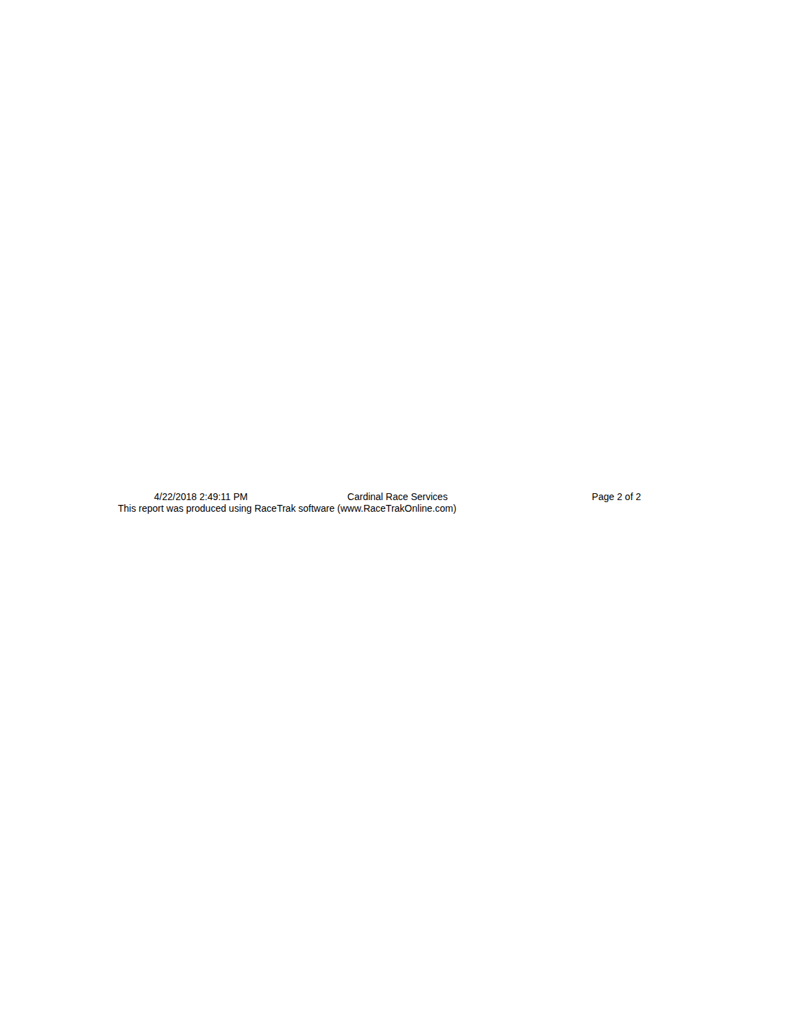4/22/2018 2:49:11 PM Cardinal Race Services Page 2 of 2
This report was produced using RaceTrak software (www.RaceTrakOnline.com)